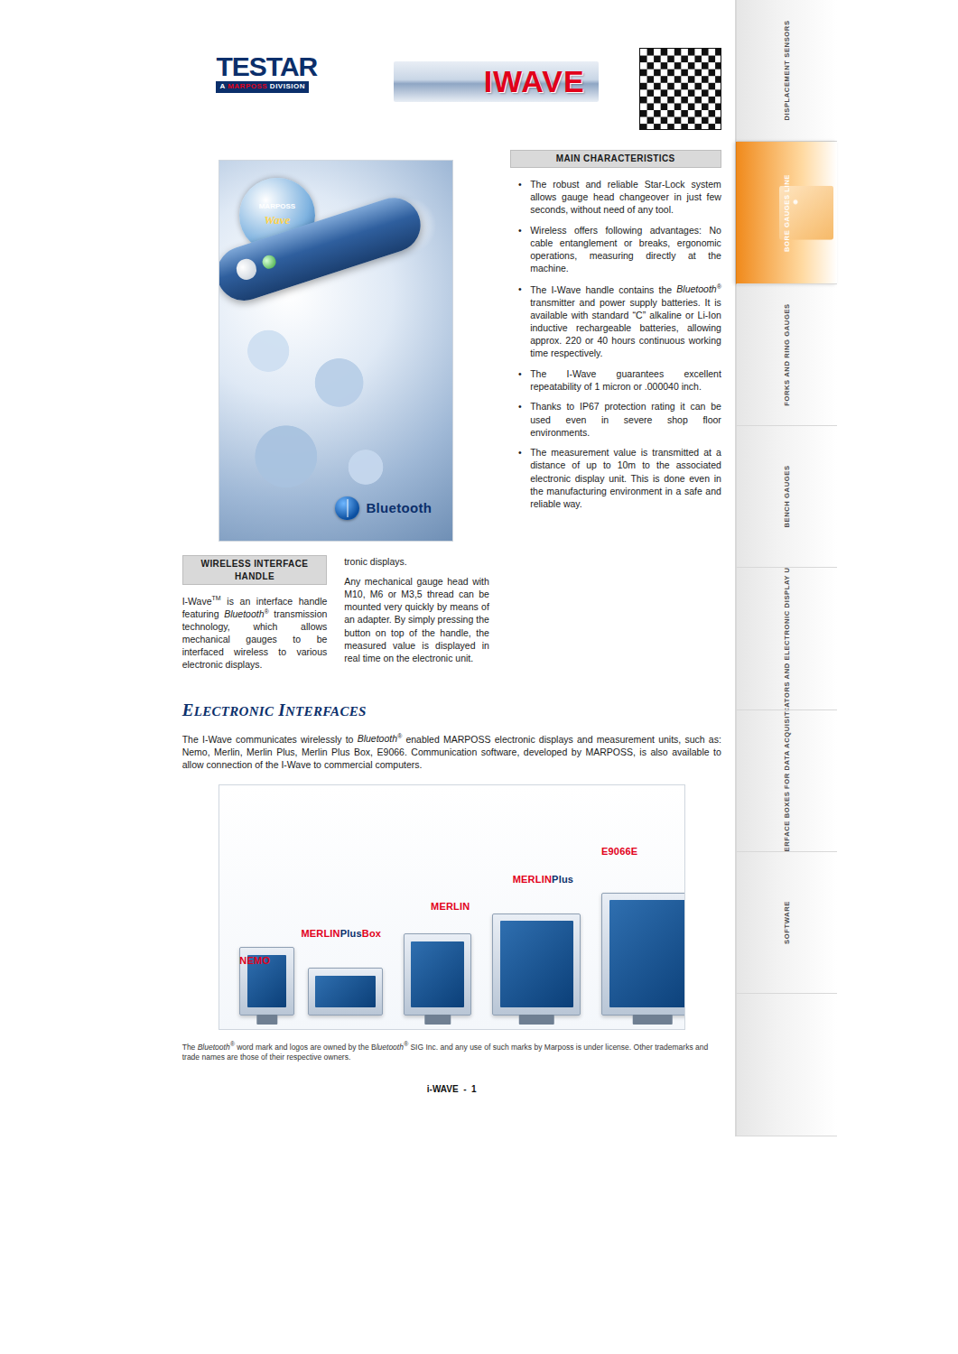Displacement Sensors
Bore Gauges Line
Forks and Ring Gauges
Bench Gauges
Indicators and Electronic Display Units
Interface Boxes for Data Acquisition
Software
TES TAR
A MARPOSS DIVISION
IWAVE
MARPOSSWave
Bluetooth
Wireless Interface
Handle
I-WaveTM is an interface handle featuring Bluetooth® transmission technology, which allows mechanical gauges to be interfaced wireless to various electronic displays.
tronic displays.
Any mechanical gauge head with M10, M6 or M3,5 thread can be mounted very quickly by means of an adapter. By simply pressing the button on top of the handle, the measured value is displayed in real time on the electronic unit.
Main Characteristics
The robust and reliable Star-Lock system allows gauge head changeover in just few seconds, without need of any tool.
Wireless offers following advantages: No cable entanglement or breaks, ergonomic operations, measuring directly at the machine.
The I-Wave handle contains the Bluetooth® transmitter and power supply batteries. It is available with standard “C” alkaline or Li-Ion inductive rechargeable batteries, allowing approx. 220 or 40 hours continuous working time respectively.
The I-Wave guarantees excellent repeatability of 1 micron or .000040 inch.
Thanks to IP67 protection rating it can be used even in severe shop floor environments.
The measurement value is transmitted at a distance of up to 10m to the associated electronic display unit. This is done even in the manufacturing environment in a safe and reliable way.
ELECTRONIC INTERFACES
The I-Wave communicates wirelessly to Bluetooth® enabled MARPOSS electronic displays and measurement units, such as: Nemo, Merlin, Merlin Plus, Merlin Plus Box, E9066. Communication software, developed by MARPOSS, is also available to allow connection of the I-Wave to commercial computers.
NEMO
MERLINPlus Box
MERLIN
MERLINPlus
E9066E
E9066T
The Bluetooth® word mark and logos are owned by the Bluetooth® SIG Inc. and any use of such marks by Marposs is under license. Other trademarks and trade names are those of their respective owners.
i-WAVE - 1